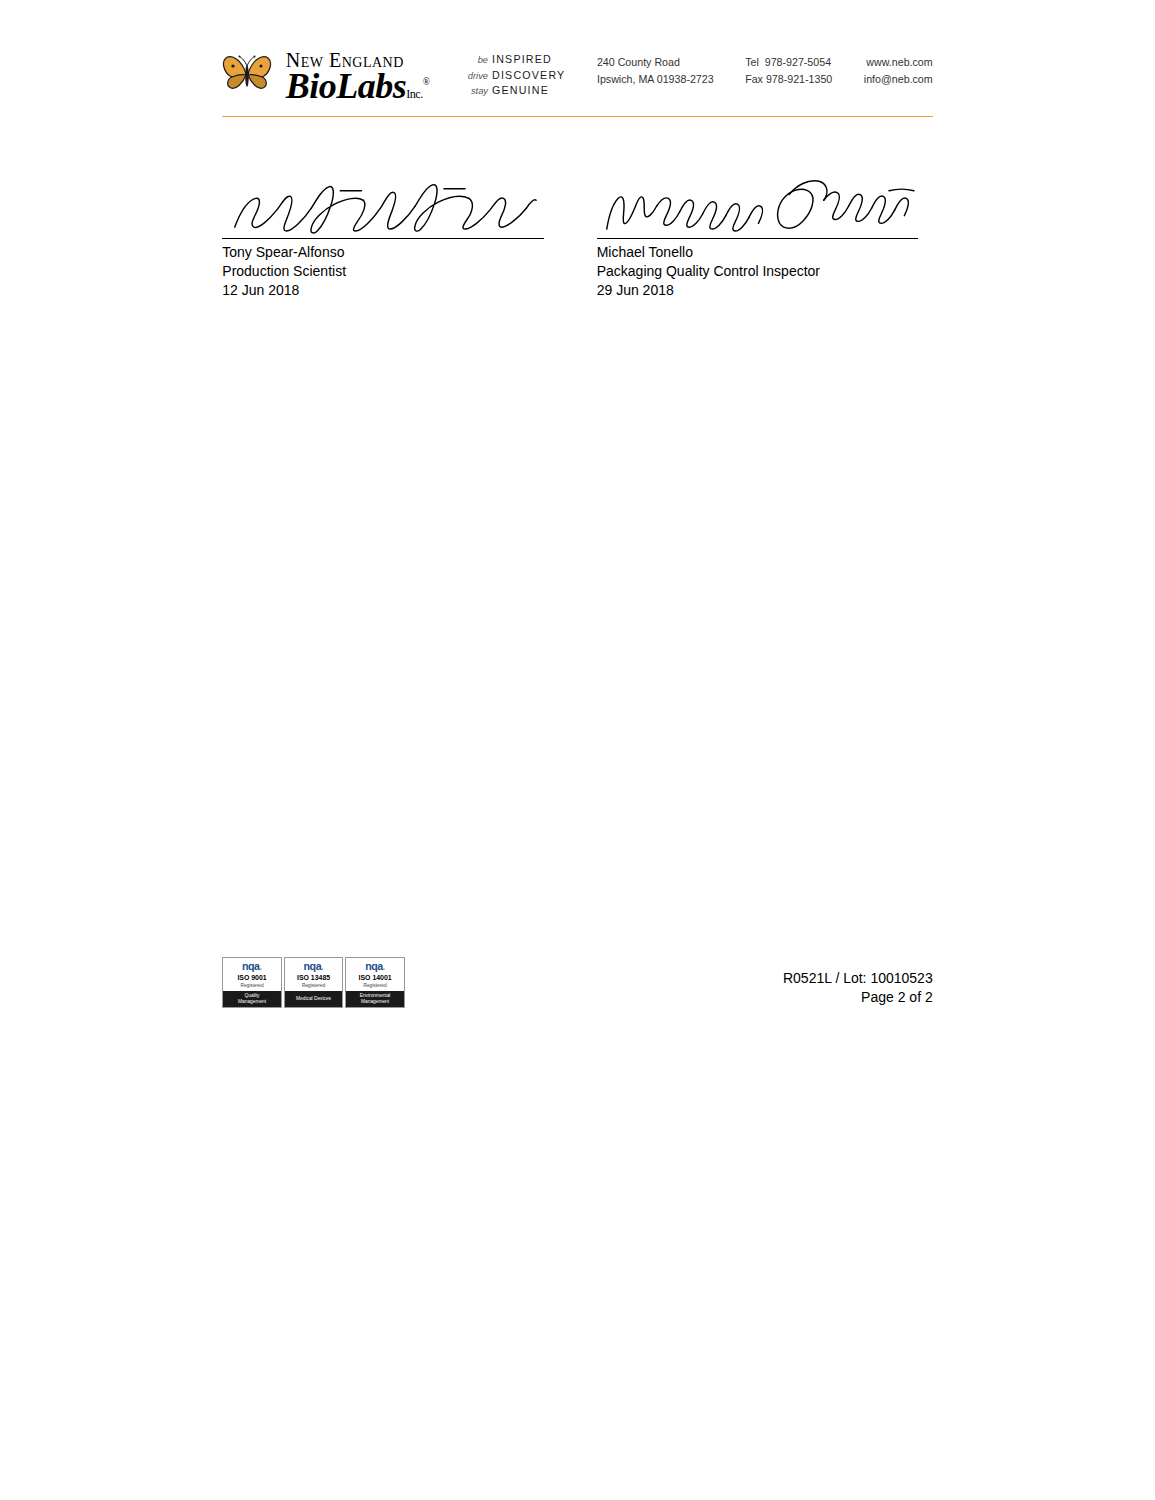New England BioLabsInc.®
be INSPIRED
drive DISCOVERY
stay GENUINE
240 County Road
Ipswich, MA 01938-2723
Tel 978-927-5054
Fax 978-921-1350
www.neb.com
info@neb.com
Tony Spear-Alfonso
Production Scientist
12 Jun 2018
Michael Tonello
Packaging Quality Control Inspector
29 Jun 2018
nqa. ISO 9001 Registered
Quality
Management
nqa. ISO 13485 Registered
Medical Devices
nqa. ISO 14001 Registered
Environmental
Management
R0521L / Lot: 10010523
Page 2 of 2